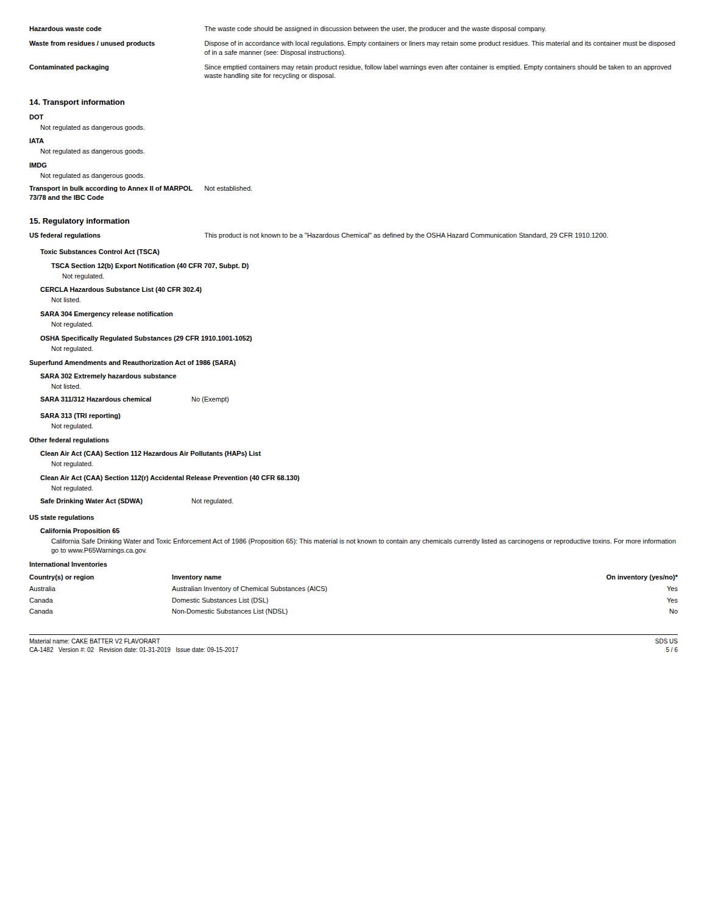| Hazardous waste code | The waste code should be assigned in discussion between the user, the producer and the waste disposal company. |
| Waste from residues / unused products | Dispose of in accordance with local regulations. Empty containers or liners may retain some product residues. This material and its container must be disposed of in a safe manner (see: Disposal instructions). |
| Contaminated packaging | Since emptied containers may retain product residue, follow label warnings even after container is emptied. Empty containers should be taken to an approved waste handling site for recycling or disposal. |
14. Transport information
DOT
Not regulated as dangerous goods.
IATA
Not regulated as dangerous goods.
IMDG
Not regulated as dangerous goods.
| Transport in bulk according to Annex II of MARPOL 73/78 and the IBC Code | Not established. |
15. Regulatory information
| US federal regulations | This product is not known to be a "Hazardous Chemical" as defined by the OSHA Hazard Communication Standard, 29 CFR 1910.1200. |
Toxic Substances Control Act (TSCA)
TSCA Section 12(b) Export Notification (40 CFR 707, Subpt. D)
Not regulated.
CERCLA Hazardous Substance List (40 CFR 302.4)
Not listed.
SARA 304 Emergency release notification
Not regulated.
OSHA Specifically Regulated Substances (29 CFR 1910.1001-1052)
Not regulated.
Superfund Amendments and Reauthorization Act of 1986 (SARA)
SARA 302 Extremely hazardous substance
Not listed.
| SARA 311/312 Hazardous chemical | No (Exempt) |
SARA 313 (TRI reporting)
Not regulated.
Other federal regulations
Clean Air Act (CAA) Section 112 Hazardous Air Pollutants (HAPs) List
Not regulated.
Clean Air Act (CAA) Section 112(r) Accidental Release Prevention (40 CFR 68.130)
Not regulated.
| Safe Drinking Water Act (SDWA) | Not regulated. |
US state regulations
California Proposition 65
California Safe Drinking Water and Toxic Enforcement Act of 1986 (Proposition 65): This material is not known to contain any chemicals currently listed as carcinogens or reproductive toxins. For more information go to www.P65Warnings.ca.gov.
International Inventories
| Country(s) or region | Inventory name | On inventory (yes/no)* |
| Australia | Australian Inventory of Chemical Substances (AICS) | Yes |
| Canada | Domestic Substances List (DSL) | Yes |
| Canada | Non-Domestic Substances List (NDSL) | No |
Material name: CAKE BATTER V2 FLAVORART
CA-1482 Version #: 02 Revision date: 01-31-2019 Issue date: 09-15-2017
SDS US
5 / 6